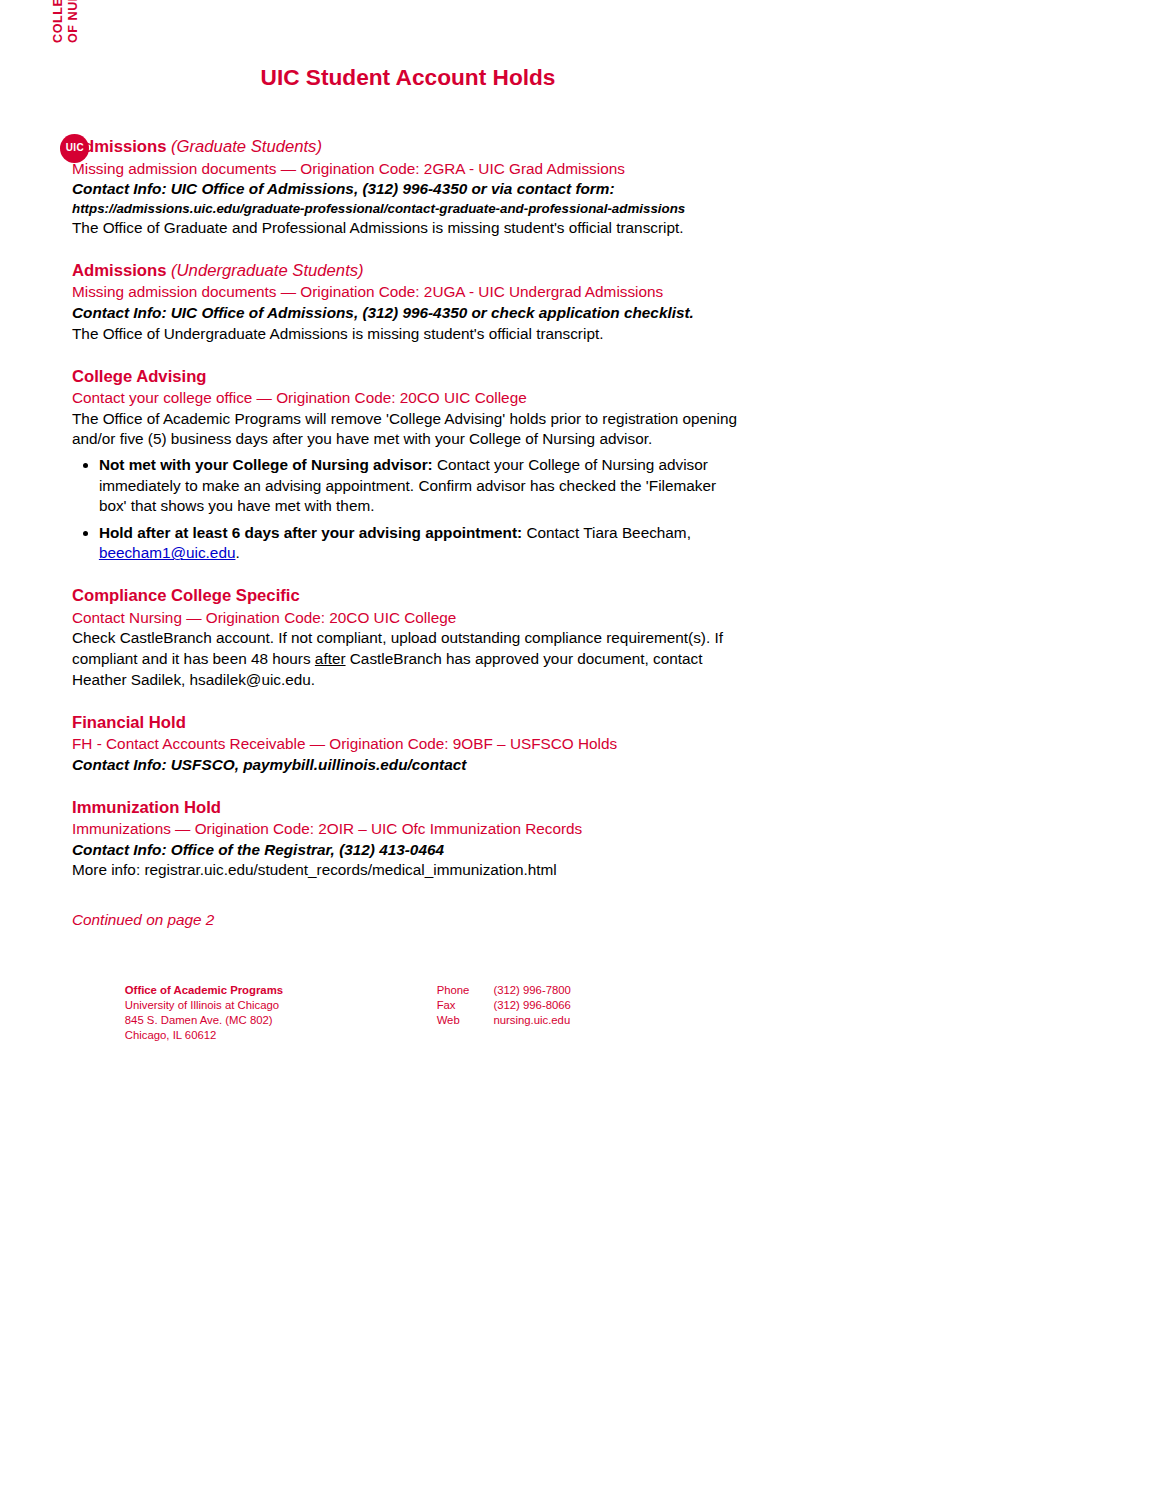COLLEGE
OF NURSING
UIC
UIC Student Account Holds
Admissions (Graduate Students)
Missing admission documents — Origination Code: 2GRA - UIC Grad Admissions
Contact Info: UIC Office of Admissions, (312) 996-4350 or via contact form:
https://admissions.uic.edu/graduate-professional/contact-graduate-and-professional-admissions
The Office of Graduate and Professional Admissions is missing student's official transcript.
Admissions (Undergraduate Students)
Missing admission documents — Origination Code: 2UGA - UIC Undergrad Admissions
Contact Info: UIC Office of Admissions, (312) 996-4350 or check application checklist.
The Office of Undergraduate Admissions is missing student's official transcript.
College Advising
Contact your college office — Origination Code: 20CO UIC College
The Office of Academic Programs will remove 'College Advising' holds prior to registration opening and/or five (5) business days after you have met with your College of Nursing advisor.
Not met with your College of Nursing advisor: Contact your College of Nursing advisor immediately to make an advising appointment. Confirm advisor has checked the 'Filemaker box' that shows you have met with them.
Hold after at least 6 days after your advising appointment: Contact Tiara Beecham, beecham1@uic.edu.
Compliance College Specific
Contact Nursing — Origination Code: 20CO UIC College
Check CastleBranch account. If not compliant, upload outstanding compliance requirement(s). If compliant and it has been 48 hours after CastleBranch has approved your document, contact Heather Sadilek, hsadilek@uic.edu.
Financial Hold
FH - Contact Accounts Receivable — Origination Code: 9OBF – USFSCO Holds
Contact Info: USFSCO, paymybill.uillinois.edu/contact
Immunization Hold
Immunizations — Origination Code: 2OIR – UIC Ofc Immunization Records
Contact Info: Office of the Registrar, (312) 413-0464
More info: registrar.uic.edu/student_records/medical_immunization.html
Continued on page 2
Office of Academic Programs
University of Illinois at Chicago
845 S. Damen Ave. (MC 802)
Chicago, IL 60612
Phone
Fax
Web
(312) 996-7800
(312) 996-8066
nursing.uic.edu